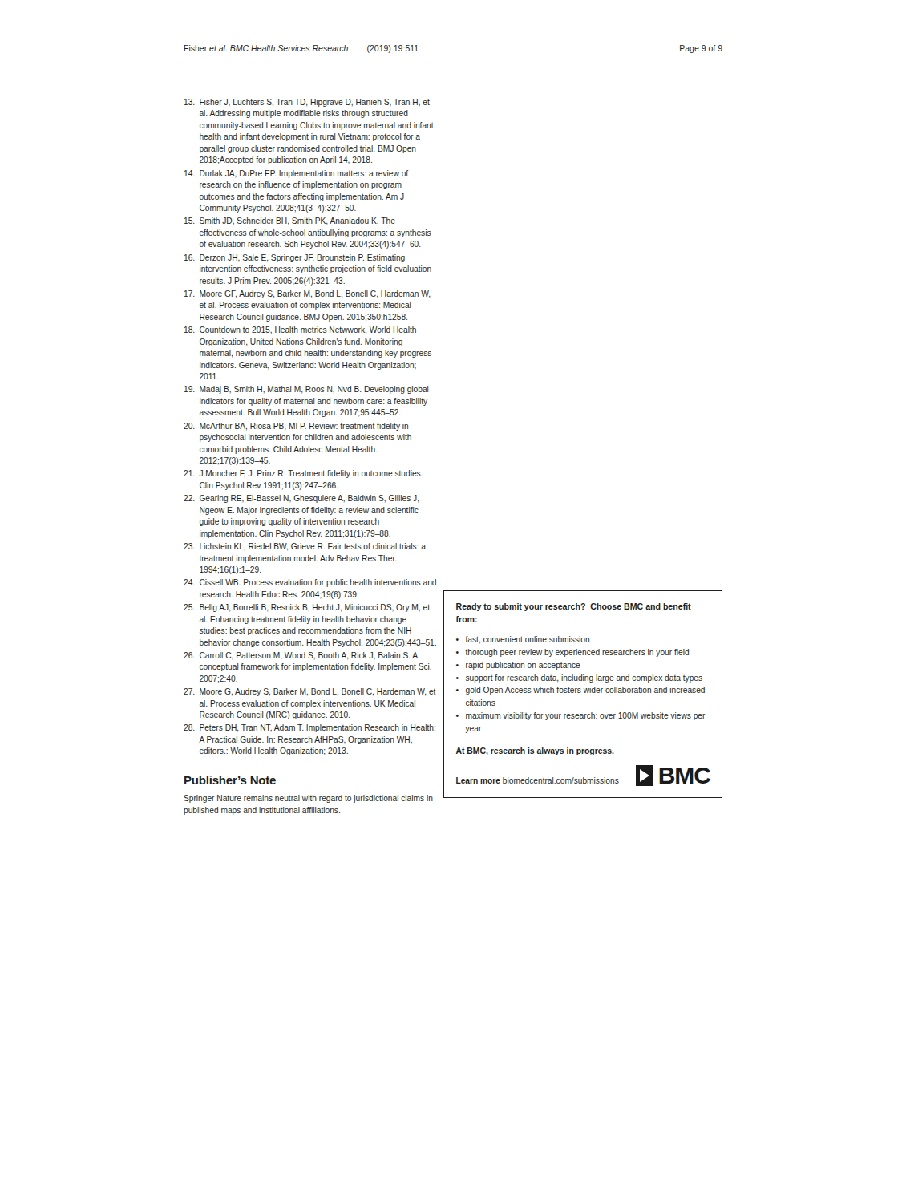Fisher et al. BMC Health Services Research(2019) 19:511
Page 9 of 9
Fisher J, Luchters S, Tran TD, Hipgrave D, Hanieh S, Tran H, et al. Addressing multiple modifiable risks through structured community-based Learning Clubs to improve maternal and infant health and infant development in rural Vietnam: protocol for a parallel group cluster randomised controlled trial. BMJ Open 2018;Accepted for publication on April 14, 2018.
Durlak JA, DuPre EP. Implementation matters: a review of research on the influence of implementation on program outcomes and the factors affecting implementation. Am J Community Psychol. 2008;41(3–4):327–50.
Smith JD, Schneider BH, Smith PK, Ananiadou K. The effectiveness of whole-school antibullying programs: a synthesis of evaluation research. Sch Psychol Rev. 2004;33(4):547–60.
Derzon JH, Sale E, Springer JF, Brounstein P. Estimating intervention effectiveness: synthetic projection of field evaluation results. J Prim Prev. 2005;26(4):321–43.
Moore GF, Audrey S, Barker M, Bond L, Bonell C, Hardeman W, et al. Process evaluation of complex interventions: Medical Research Council guidance. BMJ Open. 2015;350:h1258.
Countdown to 2015, Health metrics Netwwork, World Health Organization, United Nations Children's fund. Monitoring maternal, newborn and child health: understanding key progress indicators. Geneva, Switzerland: World Health Organization; 2011.
Madaj B, Smith H, Mathai M, Roos N, Nvd B. Developing global indicators for quality of maternal and newborn care: a feasibility assessment. Bull World Health Organ. 2017;95:445–52.
McArthur BA, Riosa PB, MI P. Review: treatment fidelity in psychosocial intervention for children and adolescents with comorbid problems. Child Adolesc Mental Health. 2012;17(3):139–45.
J.Moncher F, J. Prinz R. Treatment fidelity in outcome studies. Clin Psychol Rev 1991;11(3):247–266.
Gearing RE, El-Bassel N, Ghesquiere A, Baldwin S, Gillies J, Ngeow E. Major ingredients of fidelity: a review and scientific guide to improving quality of intervention research implementation. Clin Psychol Rev. 2011;31(1):79–88.
Lichstein KL, Riedel BW, Grieve R. Fair tests of clinical trials: a treatment implementation model. Adv Behav Res Ther. 1994;16(1):1–29.
Cissell WB. Process evaluation for public health interventions and research. Health Educ Res. 2004;19(6):739.
Bellg AJ, Borrelli B, Resnick B, Hecht J, Minicucci DS, Ory M, et al. Enhancing treatment fidelity in health behavior change studies: best practices and recommendations from the NIH behavior change consortium. Health Psychol. 2004;23(5):443–51.
Carroll C, Patterson M, Wood S, Booth A, Rick J, Balain S. A conceptual framework for implementation fidelity. Implement Sci. 2007;2:40.
Moore G, Audrey S, Barker M, Bond L, Bonell C, Hardeman W, et al. Process evaluation of complex interventions. UK Medical Research Council (MRC) guidance. 2010.
Peters DH, Tran NT, Adam T. Implementation Research in Health: A Practical Guide. In: Research AfHPaS, Organization WH, editors.: World Health Oganization; 2013.
Publisher’s Note
Springer Nature remains neutral with regard to jurisdictional claims in published maps and institutional affiliations.
Ready to submit your research? Choose BMC and benefit from:
fast, convenient online submission
thorough peer review by experienced researchers in your field
rapid publication on acceptance
support for research data, including large and complex data types
gold Open Access which fosters wider collaboration and increased citations
maximum visibility for your research: over 100M website views per year
At BMC, research is always in progress.
Learn more biomedcentral.com/submissions
BMC